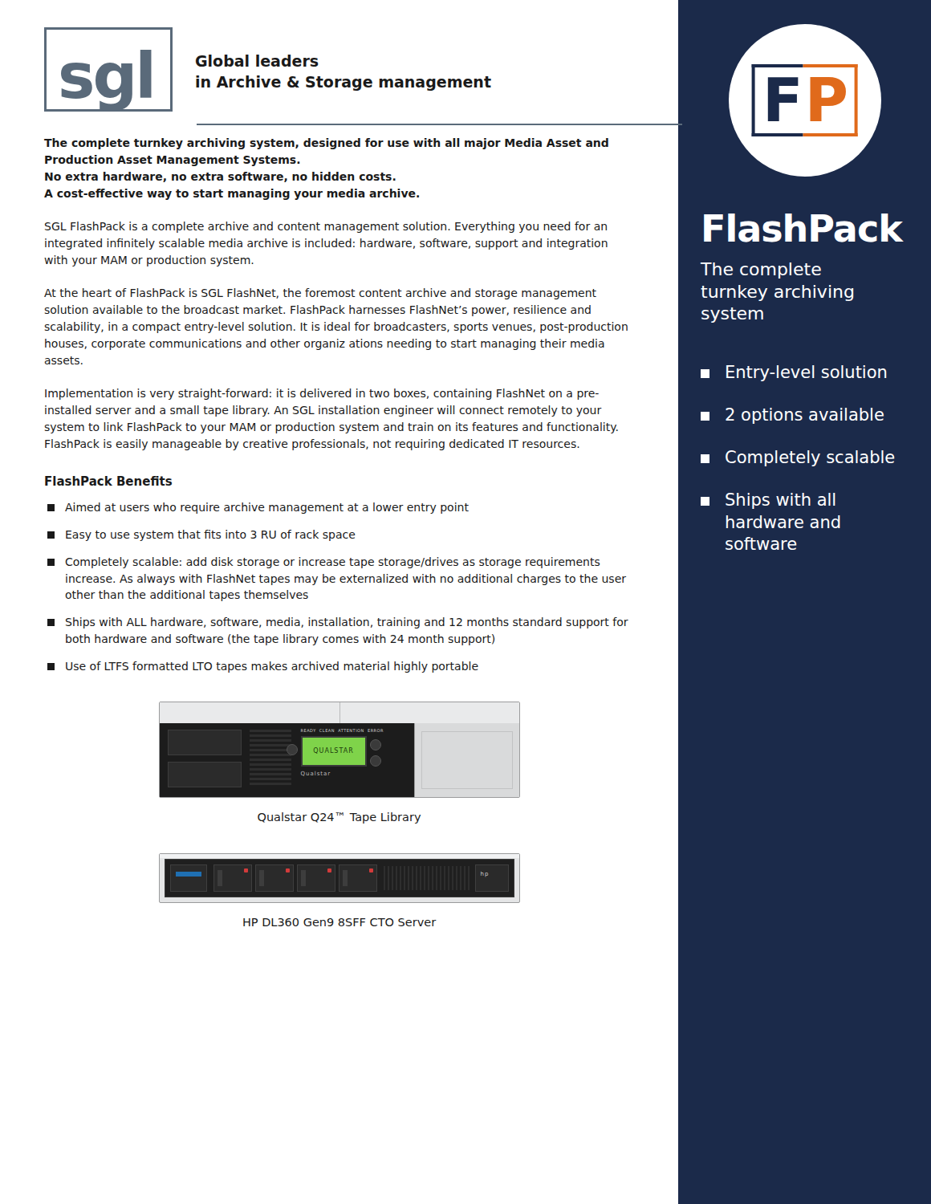FP
FlashPack
The complete
turnkey archiving
system
Entry-level solution
2 options available
Completely scalable
Ships with all hardware and software
sgl
Global leaders
in Archive & Storage management
The complete turnkey archiving system, designed for use with all major Media Asset and Production Asset Management Systems.
No extra hardware, no extra software, no hidden costs.
A cost-effective way to start managing your media archive.
SGL FlashPack is a complete archive and content management solution. Everything you need for an integrated infinitely scalable media archive is included: hardware, software, support and integration with your MAM or production system.
At the heart of FlashPack is SGL FlashNet, the foremost content archive and storage management solution available to the broadcast market. FlashPack harnesses FlashNet’s power, resilience and scalability, in a compact entry-level solution. It is ideal for broadcasters, sports venues, post-production houses, corporate communications and other organiz ations needing to start managing their media assets.
Implementation is very straight-forward: it is delivered in two boxes, containing FlashNet on a pre-installed server and a small tape library. An SGL installation engineer will connect remotely to your system to link FlashPack to your MAM or production system and train on its features and functionality. FlashPack is easily manageable by creative professionals, not requiring dedicated IT resources.
FlashPack Benefits
Aimed at users who require archive management at a lower entry point
Easy to use system that fits into 3 RU of rack space
Completely scalable: add disk storage or increase tape storage/drives as storage requirements increase. As always with FlashNet tapes may be externalized with no additional charges to the user other than the additional tapes themselves
Ships with ALL hardware, software, media, installation, training and 12 months standard support for both hardware and software (the tape library comes with 24 month support)
Use of LTFS formatted LTO tapes makes archived material highly portable
READY CLEAN ATTENTION ERROR
QUALSTAR
Qualstar
Qualstar Q24™ Tape Library
hp
HP DL360 Gen9 8SFF CTO Server